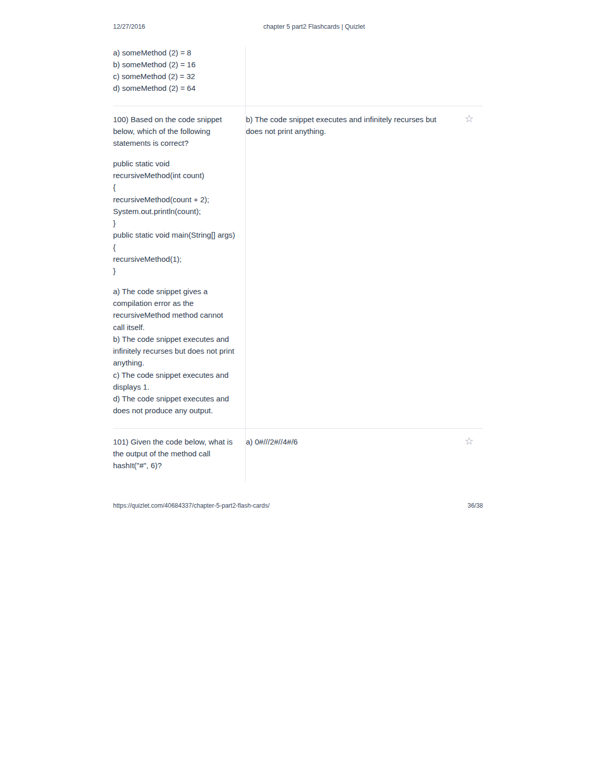12/27/2016
chapter 5 part2 Flashcards | Quizlet
| a) someMethod (2) = 8 b) someMethod (2) = 16 c) someMethod (2) = 32 d) someMethod (2) = 64 | | |
| 100) Based on the code snippet below, which of the following statements is correct? public static void recursiveMethod(int count) { recursiveMethod(count + 2); System.out.println(count); } public static void main(String[] args) { recursiveMethod(1); } a) The code snippet gives a compilation error as the recursiveMethod method cannot call itself. b) The code snippet executes and infinitely recurses but does not print anything. c) The code snippet executes and displays 1. d) The code snippet executes and does not produce any output. | b) The code snippet executes and infinitely recurses but does not print anything. | ☆ |
| 101) Given the code below, what is the output of the method call hashIt("#", 6)? | a) 0#///2#//4#/6 | ☆ |
https://quizlet.com/40684337/chapter-5-part2-flash-cards/
36/38